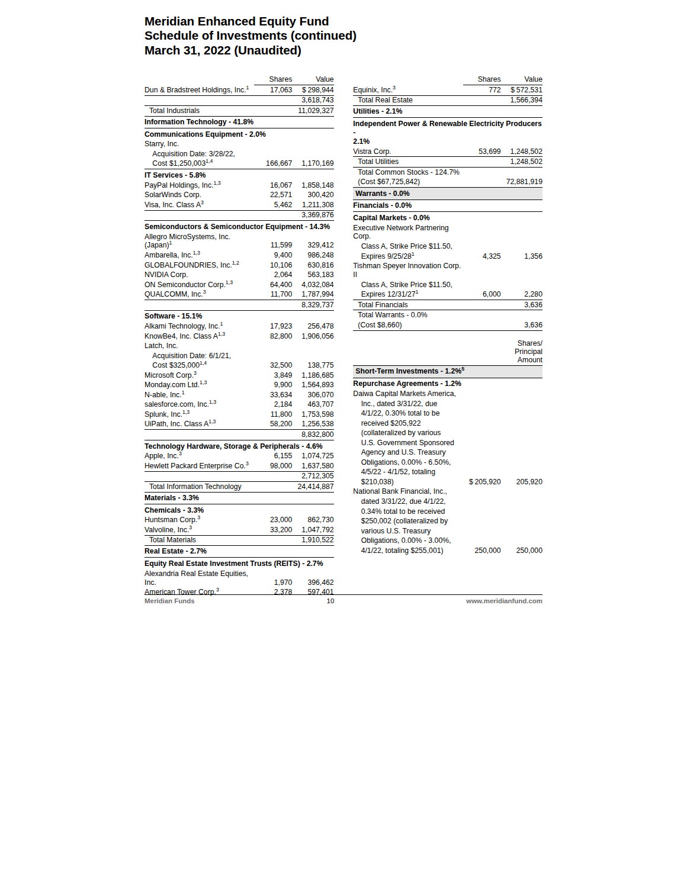Meridian Enhanced Equity Fund
Schedule of Investments (continued)
March 31, 2022 (Unaudited)
| | Shares | Value |
| --- | --- | --- |
| Dun & Bradstreet Holdings, Inc. 1 | 17,063 | $ 298,944 |
| | | 3,618,743 |
| Total Industrials | | 11,029,327 |
| Information Technology - 41.8% |
| Communications Equipment - 2.0% |
| Starry, Inc. | | |
| Acquisition Date: 3/28/22, | | |
| Cost $1,250,003 1,4 | 166,667 | 1,170,169 |
| IT Services - 5.8% |
| PayPal Holdings, Inc. 1,3 | 16,067 | 1,858,148 |
| SolarWinds Corp. | 22,571 | 300,420 |
| Visa, Inc. Class A 3 | 5,462 | 1,211,308 |
| | | 3,369,876 |
| Semiconductors & Semiconductor Equipment - 14.3% |
| Allegro MicroSystems, Inc. (Japan) 1 | 11,599 | 329,412 |
| Ambarella, Inc. 1,3 | 9,400 | 986,248 |
| GLOBALFOUNDRIES, Inc. 1,2 | 10,106 | 630,816 |
| NVIDIA Corp. | 2,064 | 563,183 |
| ON Semiconductor Corp. 1,3 | 64,400 | 4,032,084 |
| QUALCOMM, Inc. 3 | 11,700 | 1,787,994 |
| | | 8,329,737 |
| Software - 15.1% |
| Alkami Technology, Inc. 1 | 17,923 | 256,478 |
| KnowBe4, Inc. Class A 1,3 | 82,800 | 1,906,056 |
| Latch, Inc. | | |
| Acquisition Date: 6/1/21, | | |
| Cost $325,000 1,4 | 32,500 | 138,775 |
| Microsoft Corp. 3 | 3,849 | 1,186,685 |
| Monday.com Ltd. 1,3 | 9,900 | 1,564,893 |
| N-able, Inc. 1 | 33,634 | 306,070 |
| salesforce.com, Inc. 1,3 | 2,184 | 463,707 |
| Splunk, Inc. 1,3 | 11,800 | 1,753,598 |
| UiPath, Inc. Class A 1,3 | 58,200 | 1,256,538 |
| | | 8,832,800 |
| Technology Hardware, Storage & Peripherals - 4.6% |
| Apple, Inc. 3 | 6,155 | 1,074,725 |
| Hewlett Packard Enterprise Co. 3 | 98,000 | 1,637,580 |
| | | 2,712,305 |
| Total Information Technology | | 24,414,887 |
| Materials - 3.3% |
| Chemicals - 3.3% |
| Huntsman Corp. 3 | 23,000 | 862,730 |
| Valvoline, Inc. 3 | 33,200 | 1,047,792 |
| Total Materials | | 1,910,522 |
| Real Estate - 2.7% |
| Equity Real Estate Investment Trusts (REITS) - 2.7% |
| Alexandria Real Estate Equities, Inc. | 1,970 | 396,462 |
| American Tower Corp. 3 | 2,378 | 597,401 |
| | Shares | Value |
| --- | --- | --- |
| Equinix, Inc. 3 | 772 | $ 572,531 |
| Total Real Estate | | 1,566,394 |
| Utilities - 2.1% |
| Independent Power & Renewable Electricity Producers - 2.1% |
| Vistra Corp. | 53,699 | 1,248,502 |
| Total Utilities | | 1,248,502 |
| Total Common Stocks - 124.7% | | |
| (Cost $67,725,842) | | 72,881,919 |
| Warrants - 0.0% |
| Financials - 0.0% |
| Capital Markets - 0.0% |
| Executive Network Partnering Corp. | | |
| Class A, Strike Price $11.50, | | |
| Expires 9/25/28 1 | 4,325 | 1,356 |
| Tishman Speyer Innovation Corp. II | | |
| Class A, Strike Price $11.50, | | |
| Expires 12/31/27 1 | 6,000 | 2,280 |
| Total Financials | | 3,636 |
| Total Warrants - 0.0% | | |
| (Cost $8,660) | | 3,636 |
| | Shares/ Principal Amount |
| Short-Term Investments - 1.2% 5 |
| Repurchase Agreements - 1.2% |
| Daiwa Capital Markets America, | | |
| Inc., dated 3/31/22, due | | |
| 4/1/22, 0.30% total to be | | |
| received $205,922 | | |
| (collateralized by various | | |
| U.S. Government Sponsored | | |
| Agency and U.S. Treasury | | |
| Obligations, 0.00% - 6.50%, | | |
| 4/5/22 - 4/1/52, totaling | | |
| $210,038) | $ 205,920 | 205,920 |
| National Bank Financial, Inc., | | |
| dated 3/31/22, due 4/1/22, | | |
| 0.34% total to be received | | |
| $250,002 (collateralized by | | |
| various U.S. Treasury | | |
| Obligations, 0.00% - 3.00%, | | |
| 4/1/22, totaling $255,001) | 250,000 | 250,000 |
Meridian Funds
10
www.meridianfund.com